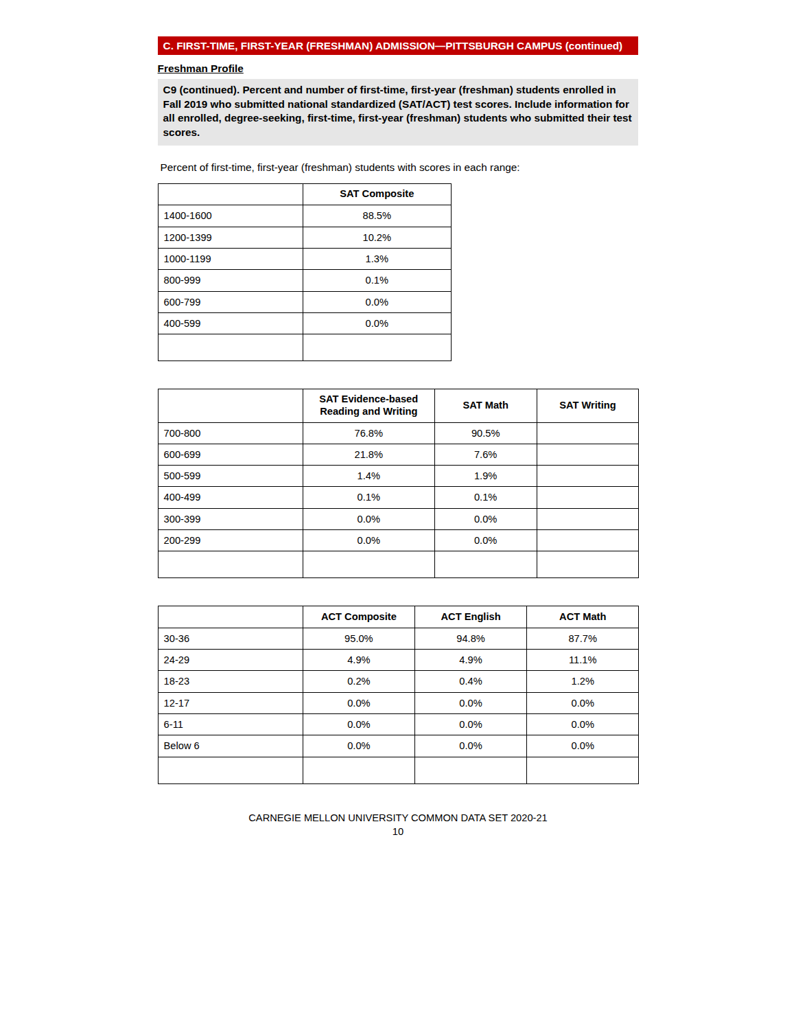C. FIRST-TIME, FIRST-YEAR (FRESHMAN) ADMISSION—PITTSBURGH CAMPUS (continued)
Freshman Profile
C9 (continued). Percent and number of first-time, first-year (freshman) students enrolled in Fall 2019 who submitted national standardized (SAT/ACT) test scores. Include information for all enrolled, degree-seeking, first-time, first-year (freshman) students who submitted their test scores.
Percent of first-time, first-year (freshman) students with scores in each range:
| | SAT Composite |
| 1400-1600 | 88.5% |
| 1200-1399 | 10.2% |
| 1000-1199 | 1.3% |
| 800-999 | 0.1% |
| 600-799 | 0.0% |
| 400-599 | 0.0% |
| | SAT Evidence-based Reading and Writing | SAT Math | SAT Writing |
| 700-800 | 76.8% | 90.5% | |
| 600-699 | 21.8% | 7.6% | |
| 500-599 | 1.4% | 1.9% | |
| 400-499 | 0.1% | 0.1% | |
| 300-399 | 0.0% | 0.0% | |
| 200-299 | 0.0% | 0.0% | |
| | ACT Composite | ACT English | ACT Math |
| 30-36 | 95.0% | 94.8% | 87.7% |
| 24-29 | 4.9% | 4.9% | 11.1% |
| 18-23 | 0.2% | 0.4% | 1.2% |
| 12-17 | 0.0% | 0.0% | 0.0% |
| 6-11 | 0.0% | 0.0% | 0.0% |
| Below 6 | 0.0% | 0.0% | 0.0% |
CARNEGIE MELLON UNIVERSITY COMMON DATA SET 2020-21
10